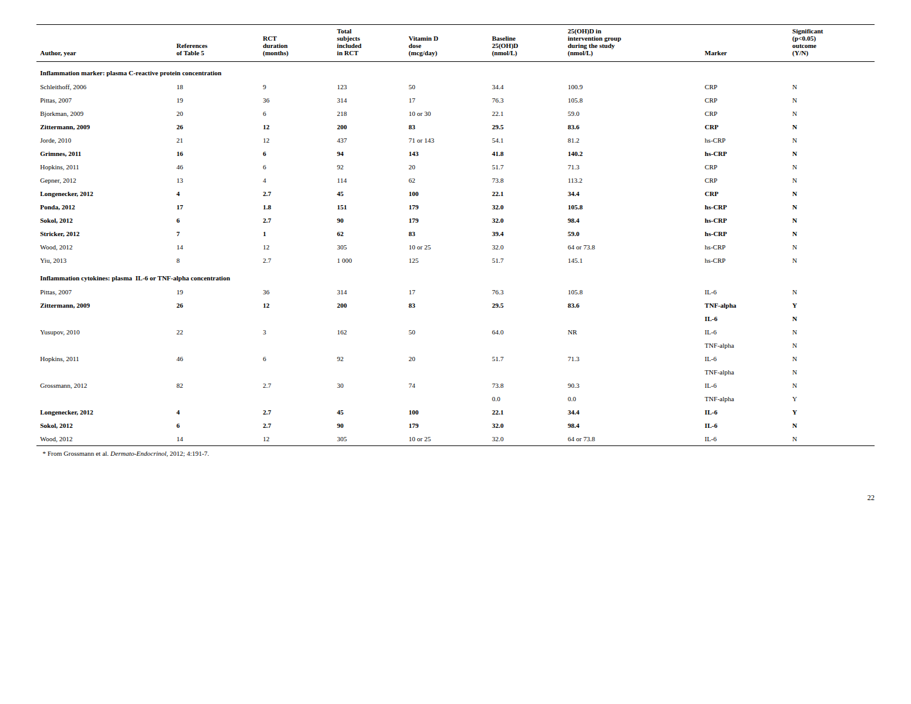| Author, year | References of Table 5 | RCT duration (months) | Total subjects included in RCT | Vitamin D dose (mcg/day) | Baseline 25(OH)D (nmol/L) | 25(OH)D in intervention group during the study (nmol/L) | Marker | Significant (p<0.05) outcome (Y/N) |
| --- | --- | --- | --- | --- | --- | --- | --- | --- |
| Inflammation marker: plasma C-reactive protein concentration |
| Schleithoff, 2006 | 18 | 9 | 123 | 50 | 34.4 | 100.9 | CRP | N |
| Pittas, 2007 | 19 | 36 | 314 | 17 | 76.3 | 105.8 | CRP | N |
| Bjorkman, 2009 | 20 | 6 | 218 | 10 or 30 | 22.1 | 59.0 | CRP | N |
| Zittermann, 2009 | 26 | 12 | 200 | 83 | 29.5 | 83.6 | CRP | N |
| Jorde, 2010 | 21 | 12 | 437 | 71 or 143 | 54.1 | 81.2 | hs-CRP | N |
| Grimnes, 2011 | 16 | 6 | 94 | 143 | 41.8 | 140.2 | hs-CRP | N |
| Hopkins, 2011 | 46 | 6 | 92 | 20 | 51.7 | 71.3 | CRP | N |
| Gepner, 2012 | 13 | 4 | 114 | 62 | 73.8 | 113.2 | CRP | N |
| Longenecker, 2012 | 4 | 2.7 | 45 | 100 | 22.1 | 34.4 | CRP | N |
| Ponda, 2012 | 17 | 1.8 | 151 | 179 | 32.0 | 105.8 | hs-CRP | N |
| Sokol, 2012 | 6 | 2.7 | 90 | 179 | 32.0 | 98.4 | hs-CRP | N |
| Stricker, 2012 | 7 | 1 | 62 | 83 | 39.4 | 59.0 | hs-CRP | N |
| Wood, 2012 | 14 | 12 | 305 | 10 or 25 | 32.0 | 64 or 73.8 | hs-CRP | N |
| Yiu, 2013 | 8 | 2.7 | 1 000 | 125 | 51.7 | 145.1 | hs-CRP | N |
| Inflammation cytokines: plasma IL-6 or TNF-alpha concentration |
| Pittas, 2007 | 19 | 36 | 314 | 17 | 76.3 | 105.8 | IL-6 | N |
| Zittermann, 2009 | 26 | 12 | 200 | 83 | 29.5 | 83.6 | TNF-alpha | Y |
| | | | | | | | IL-6 | N |
| Yusupov, 2010 | 22 | 3 | 162 | 50 | 64.0 | NR | IL-6 | N |
| | | | | | | | TNF-alpha | N |
| Hopkins, 2011 | 46 | 6 | 92 | 20 | 51.7 | 71.3 | IL-6 | N |
| | | | | | | | TNF-alpha | N |
| Grossmann, 2012 | 82 | 2.7 | 30 | 74 | 73.8 | 90.3 | IL-6 | N |
| | | | | | 0.0 | 0.0 | TNF-alpha | Y |
| Longenecker, 2012 | 4 | 2.7 | 45 | 100 | 22.1 | 34.4 | IL-6 | Y |
| Sokol, 2012 | 6 | 2.7 | 90 | 179 | 32.0 | 98.4 | IL-6 | N |
| Wood, 2012 | 14 | 12 | 305 | 10 or 25 | 32.0 | 64 or 73.8 | IL-6 | N |
* From Grossmann et al. Dermato-Endocrinol, 2012; 4:191-7.
22